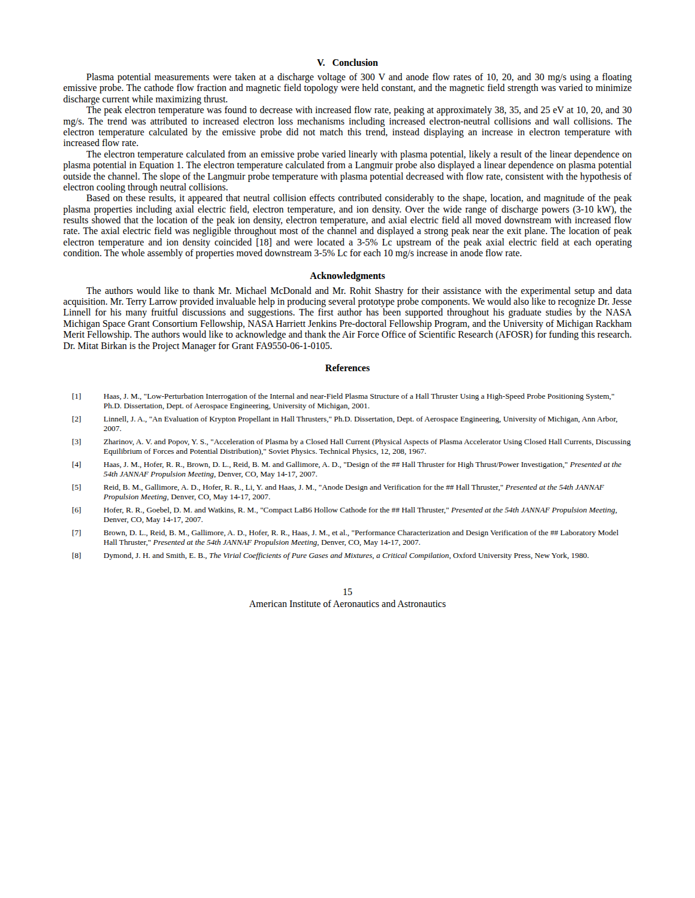V. Conclusion
Plasma potential measurements were taken at a discharge voltage of 300 V and anode flow rates of 10, 20, and 30 mg/s using a floating emissive probe. The cathode flow fraction and magnetic field topology were held constant, and the magnetic field strength was varied to minimize discharge current while maximizing thrust.
The peak electron temperature was found to decrease with increased flow rate, peaking at approximately 38, 35, and 25 eV at 10, 20, and 30 mg/s. The trend was attributed to increased electron loss mechanisms including increased electron-neutral collisions and wall collisions. The electron temperature calculated by the emissive probe did not match this trend, instead displaying an increase in electron temperature with increased flow rate.
The electron temperature calculated from an emissive probe varied linearly with plasma potential, likely a result of the linear dependence on plasma potential in Equation 1. The electron temperature calculated from a Langmuir probe also displayed a linear dependence on plasma potential outside the channel. The slope of the Langmuir probe temperature with plasma potential decreased with flow rate, consistent with the hypothesis of electron cooling through neutral collisions.
Based on these results, it appeared that neutral collision effects contributed considerably to the shape, location, and magnitude of the peak plasma properties including axial electric field, electron temperature, and ion density. Over the wide range of discharge powers (3-10 kW), the results showed that the location of the peak ion density, electron temperature, and axial electric field all moved downstream with increased flow rate. The axial electric field was negligible throughout most of the channel and displayed a strong peak near the exit plane. The location of peak electron temperature and ion density coincided [18] and were located a 3-5% Lc upstream of the peak axial electric field at each operating condition. The whole assembly of properties moved downstream 3-5% Lc for each 10 mg/s increase in anode flow rate.
Acknowledgments
The authors would like to thank Mr. Michael McDonald and Mr. Rohit Shastry for their assistance with the experimental setup and data acquisition. Mr. Terry Larrow provided invaluable help in producing several prototype probe components. We would also like to recognize Dr. Jesse Linnell for his many fruitful discussions and suggestions. The first author has been supported throughout his graduate studies by the NASA Michigan Space Grant Consortium Fellowship, NASA Harriett Jenkins Pre-doctoral Fellowship Program, and the University of Michigan Rackham Merit Fellowship. The authors would like to acknowledge and thank the Air Force Office of Scientific Research (AFOSR) for funding this research. Dr. Mitat Birkan is the Project Manager for Grant FA9550-06-1-0105.
References
| [1] | Haas, J. M., "Low-Perturbation Interrogation of the Internal and near-Field Plasma Structure of a Hall Thruster Using a High-Speed Probe Positioning System," Ph.D. Dissertation, Dept. of Aerospace Engineering, University of Michigan, 2001. |
| [2] | Linnell, J. A., "An Evaluation of Krypton Propellant in Hall Thrusters," Ph.D. Dissertation, Dept. of Aerospace Engineering, University of Michigan, Ann Arbor, 2007. |
| [3] | Zharinov, A. V. and Popov, Y. S., "Acceleration of Plasma by a Closed Hall Current (Physical Aspects of Plasma Accelerator Using Closed Hall Currents, Discussing Equilibrium of Forces and Potential Distribution)," Soviet Physics. Technical Physics, 12, 208, 1967. |
| [4] | Haas, J. M., Hofer, R. R., Brown, D. L., Reid, B. M. and Gallimore, A. D., "Design of the ## Hall Thruster for High Thrust/Power Investigation," Presented at the 54th JANNAF Propulsion Meeting , Denver, CO, May 14-17, 2007. |
| [5] | Reid, B. M., Gallimore, A. D., Hofer, R. R., Li, Y. and Haas, J. M., "Anode Design and Verification for the ## Hall Thruster," Presented at the 54th JANNAF Propulsion Meeting , Denver, CO, May 14-17, 2007. |
| [6] | Hofer, R. R., Goebel, D. M. and Watkins, R. M., "Compact LaB6 Hollow Cathode for the ## Hall Thruster," Presented at the 54th JANNAF Propulsion Meeting , Denver, CO, May 14-17, 2007. |
| [7] | Brown, D. L., Reid, B. M., Gallimore, A. D., Hofer, R. R., Haas, J. M., et al., "Performance Characterization and Design Verification of the ## Laboratory Model Hall Thruster," Presented at the 54th JANNAF Propulsion Meeting , Denver, CO, May 14-17, 2007. |
| [8] | Dymond, J. H. and Smith, E. B., The Virial Coefficients of Pure Gases and Mixtures, a Critical Compilation , Oxford University Press, New York, 1980. |
15 American Institute of Aeronautics and Astronautics